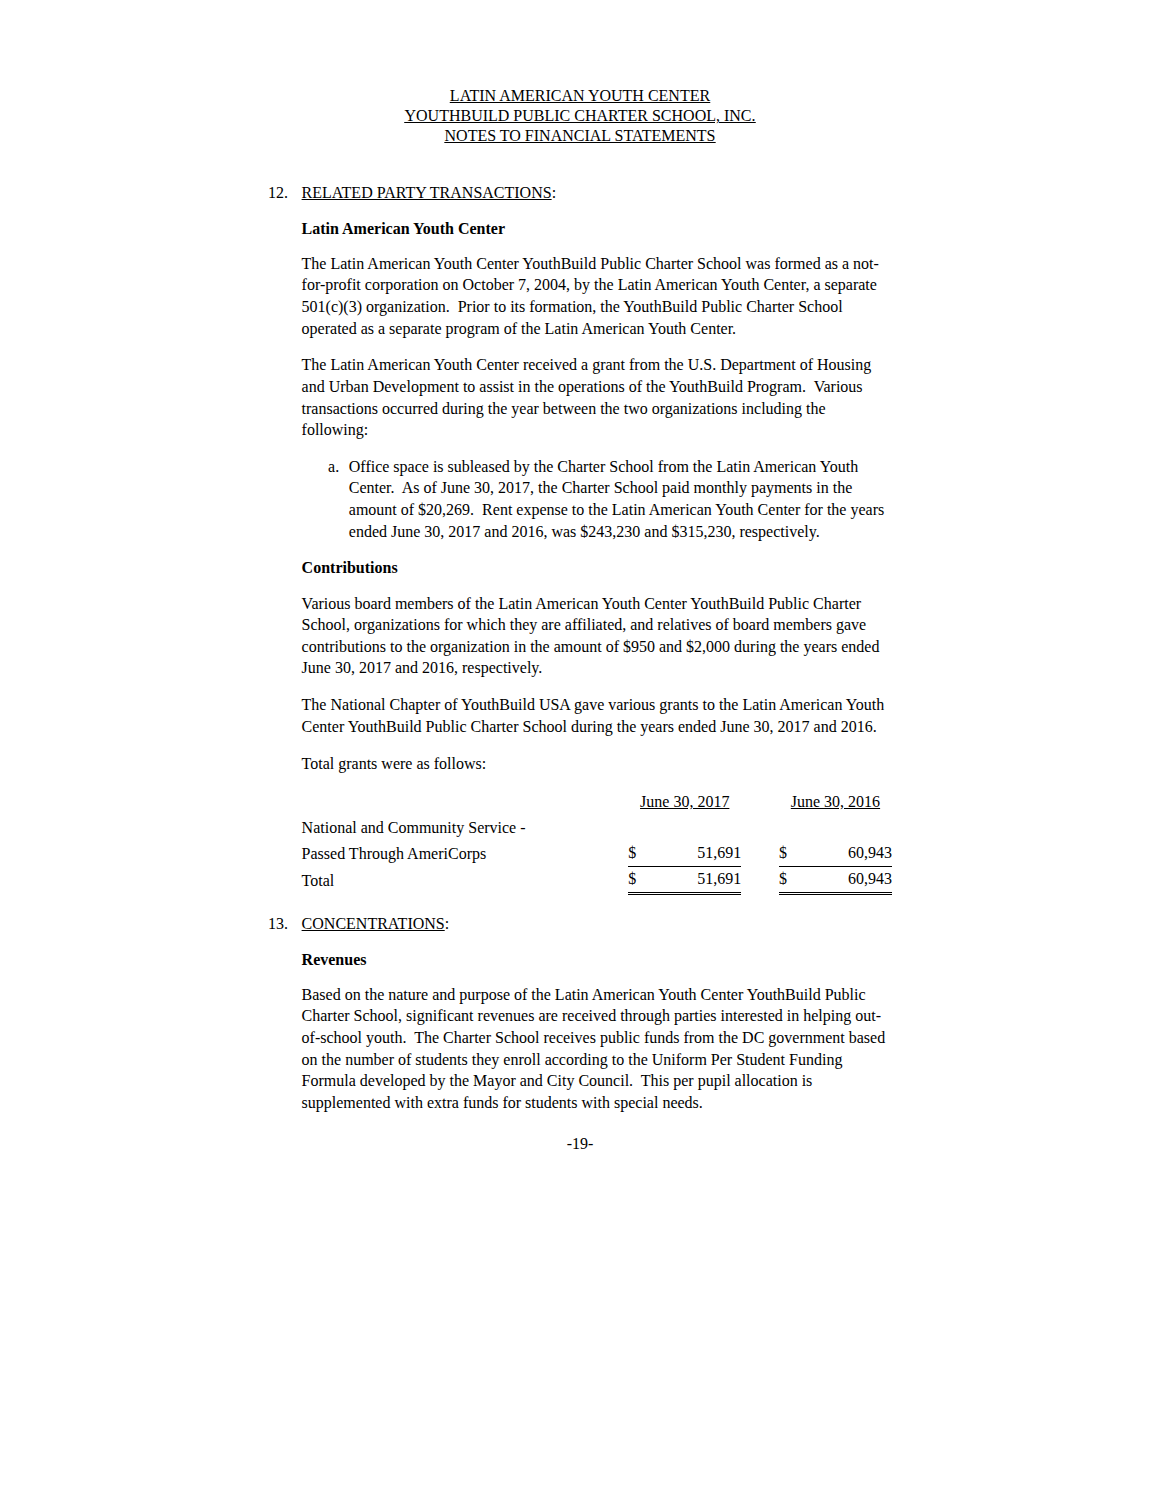LATIN AMERICAN YOUTH CENTER
YOUTHBUILD PUBLIC CHARTER SCHOOL, INC.
NOTES TO FINANCIAL STATEMENTS
12. Related Party Transactions:
Latin American Youth Center
The Latin American Youth Center YouthBuild Public Charter School was formed as a not-for-profit corporation on October 7, 2004, by the Latin American Youth Center, a separate 501(c)(3) organization. Prior to its formation, the YouthBuild Public Charter School operated as a separate program of the Latin American Youth Center.
The Latin American Youth Center received a grant from the U.S. Department of Housing and Urban Development to assist in the operations of the YouthBuild Program. Various transactions occurred during the year between the two organizations including the following:
Office space is subleased by the Charter School from the Latin American Youth Center. As of June 30, 2017, the Charter School paid monthly payments in the amount of $20,269. Rent expense to the Latin American Youth Center for the years ended June 30, 2017 and 2016, was $243,230 and $315,230, respectively.
Contributions
Various board members of the Latin American Youth Center YouthBuild Public Charter School, organizations for which they are affiliated, and relatives of board members gave contributions to the organization in the amount of $950 and $2,000 during the years ended June 30, 2017 and 2016, respectively.
The National Chapter of YouthBuild USA gave various grants to the Latin American Youth Center YouthBuild Public Charter School during the years ended June 30, 2017 and 2016.
Total grants were as follows:
| | June 30, 2017 | | June 30, 2016 |
| National and Community Service - | | | | | |
| Passed Through AmeriCorps | $ | 51,691 | | $ | 60,943 |
| Total | $ | 51,691 | | $ | 60,943 |
13. Concentrations:
Revenues
Based on the nature and purpose of the Latin American Youth Center YouthBuild Public Charter School, significant revenues are received through parties interested in helping out-of-school youth. The Charter School receives public funds from the DC government based on the number of students they enroll according to the Uniform Per Student Funding Formula developed by the Mayor and City Council. This per pupil allocation is supplemented with extra funds for students with special needs.
-19-